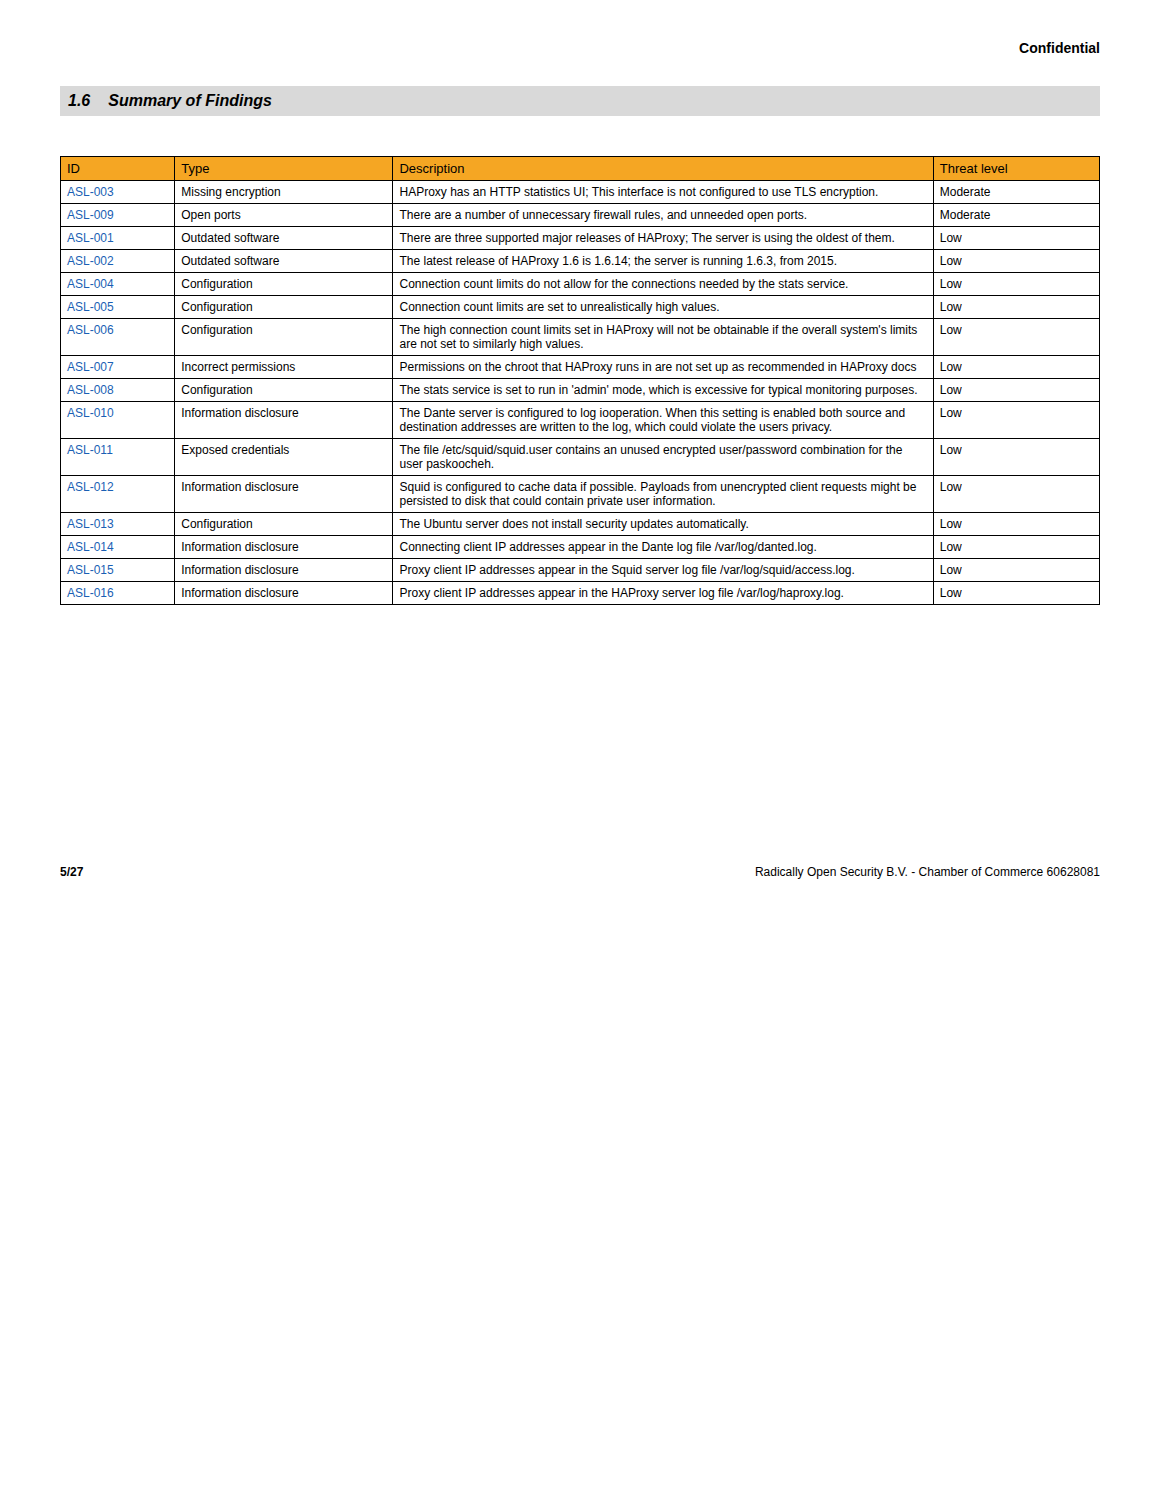Confidential
1.6 Summary of Findings
| ID | Type | Description | Threat level |
| --- | --- | --- | --- |
| ASL-003 | Missing encryption | HAProxy has an HTTP statistics UI; This interface is not configured to use TLS encryption. | Moderate |
| ASL-009 | Open ports | There are a number of unnecessary firewall rules, and unneeded open ports. | Moderate |
| ASL-001 | Outdated software | There are three supported major releases of HAProxy; The server is using the oldest of them. | Low |
| ASL-002 | Outdated software | The latest release of HAProxy 1.6 is 1.6.14; the server is running 1.6.3, from 2015. | Low |
| ASL-004 | Configuration | Connection count limits do not allow for the connections needed by the stats service. | Low |
| ASL-005 | Configuration | Connection count limits are set to unrealistically high values. | Low |
| ASL-006 | Configuration | The high connection count limits set in HAProxy will not be obtainable if the overall system's limits are not set to similarly high values. | Low |
| ASL-007 | Incorrect permissions | Permissions on the chroot that HAProxy runs in are not set up as recommended in HAProxy docs | Low |
| ASL-008 | Configuration | The stats service is set to run in 'admin' mode, which is excessive for typical monitoring purposes. | Low |
| ASL-010 | Information disclosure | The Dante server is configured to log iooperation. When this setting is enabled both source and destination addresses are written to the log, which could violate the users privacy. | Low |
| ASL-011 | Exposed credentials | The file /etc/squid/squid.user contains an unused encrypted user/password combination for the user paskoocheh. | Low |
| ASL-012 | Information disclosure | Squid is configured to cache data if possible. Payloads from unencrypted client requests might be persisted to disk that could contain private user information. | Low |
| ASL-013 | Configuration | The Ubuntu server does not install security updates automatically. | Low |
| ASL-014 | Information disclosure | Connecting client IP addresses appear in the Dante log file /var/log/danted.log. | Low |
| ASL-015 | Information disclosure | Proxy client IP addresses appear in the Squid server log file /var/log/squid/access.log. | Low |
| ASL-016 | Information disclosure | Proxy client IP addresses appear in the HAProxy server log file /var/log/haproxy.log. | Low |
5/27
Radically Open Security B.V. - Chamber of Commerce 60628081